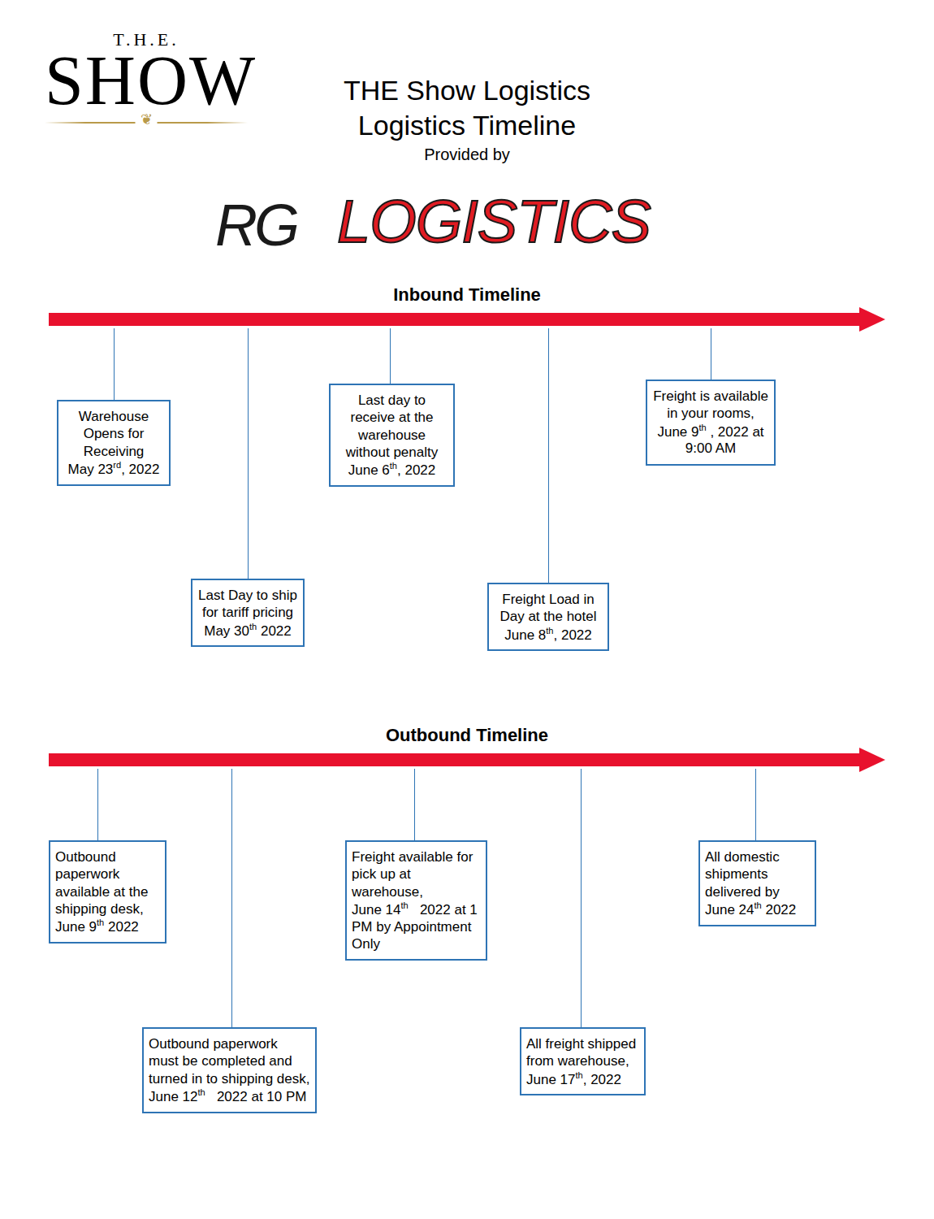T.H.E.
SHOW
THE Show Logistics
Logistics Timeline
Provided by
RG LOGISTICS
Inbound Timeline
Warehouse Opens for Receiving
May 23rd, 2022
Last Day to ship for tariff pricing
May 30th 2022
Last day to receive at the warehouse without penalty
June 6th, 2022
Freight Load in Day at the hotel
June 8th, 2022
Freight is available in your rooms,
June 9th , 2022 at 9:00 AM
Outbound Timeline
Outbound paperwork available at the shipping desk, June 9th 2022
Outbound paperwork must be completed and turned in to shipping desk, June 12th 2022 at 10 PM
Freight available for pick up at warehouse,
June 14th 2022 at 1 PM by Appointment Only
All freight shipped from warehouse,
June 17th, 2022
All domestic shipments delivered by June 24th 2022